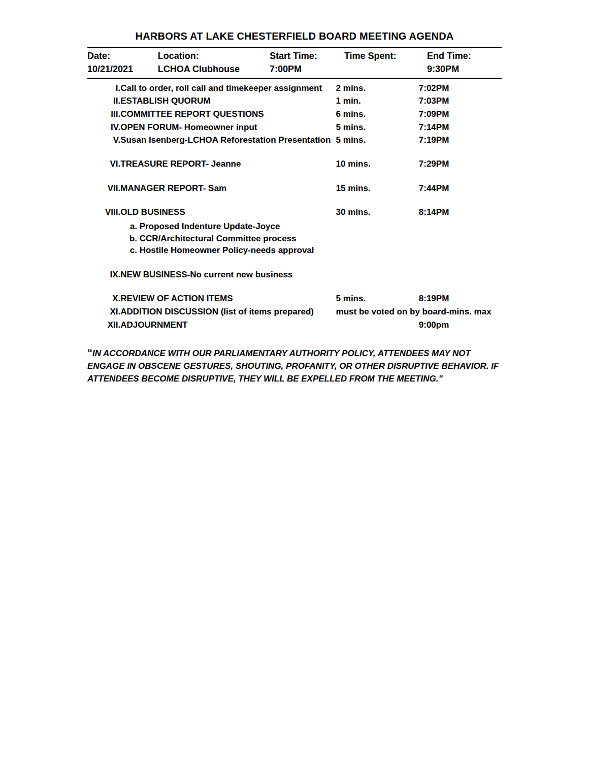HARBORS AT LAKE CHESTERFIELD BOARD MEETING AGENDA
| Date: | Location: | Start Time: | Time Spent: | End Time: |
| 10/21/2021 | LCHOA Clubhouse | 7:00PM | | 9:30PM |
| I. | Call to order, roll call and timekeeper assignment | 2 mins. | 7:02PM |
| II. | ESTABLISH QUORUM | 1 min. | 7:03PM |
| III. | COMMITTEE REPORT QUESTIONS | 6 mins. | 7:09PM |
| IV. | OPEN FORUM- Homeowner input | 5 mins. | 7:14PM |
| V. | Susan Isenberg-LCHOA Reforestation Presentation | 5 mins. | 7:19PM |
| VI. | TREASURE REPORT- Jeanne | 10 mins. | 7:29PM |
| VII. | MANAGER REPORT- Sam | 15 mins. | 7:44PM |
| VIII. | OLD BUSINESS | 30 mins. | 8:14PM |
| | Proposed Indenture Update-Joyce CCR/Architectural Committee process Hostile Homeowner Policy-needs approval |
| IX. | NEW BUSINESS-No current new business |
| X. | REVIEW OF ACTION ITEMS | 5 mins. | 8:19PM |
| XI. | ADDITION DISCUSSION (list of items prepared) | must be voted on by board-mins. max |
| XII. | ADJOURNMENT | | 9:00pm |
“IN ACCORDANCE WITH OUR PARLIAMENTARY AUTHORITY POLICY, ATTENDEES MAY NOT ENGAGE IN OBSCENE GESTURES, SHOUTING, PROFANITY, OR OTHER DISRUPTIVE BEHAVIOR. IF ATTENDEES BECOME DISRUPTIVE, THEY WILL BE EXPELLED FROM THE MEETING.”